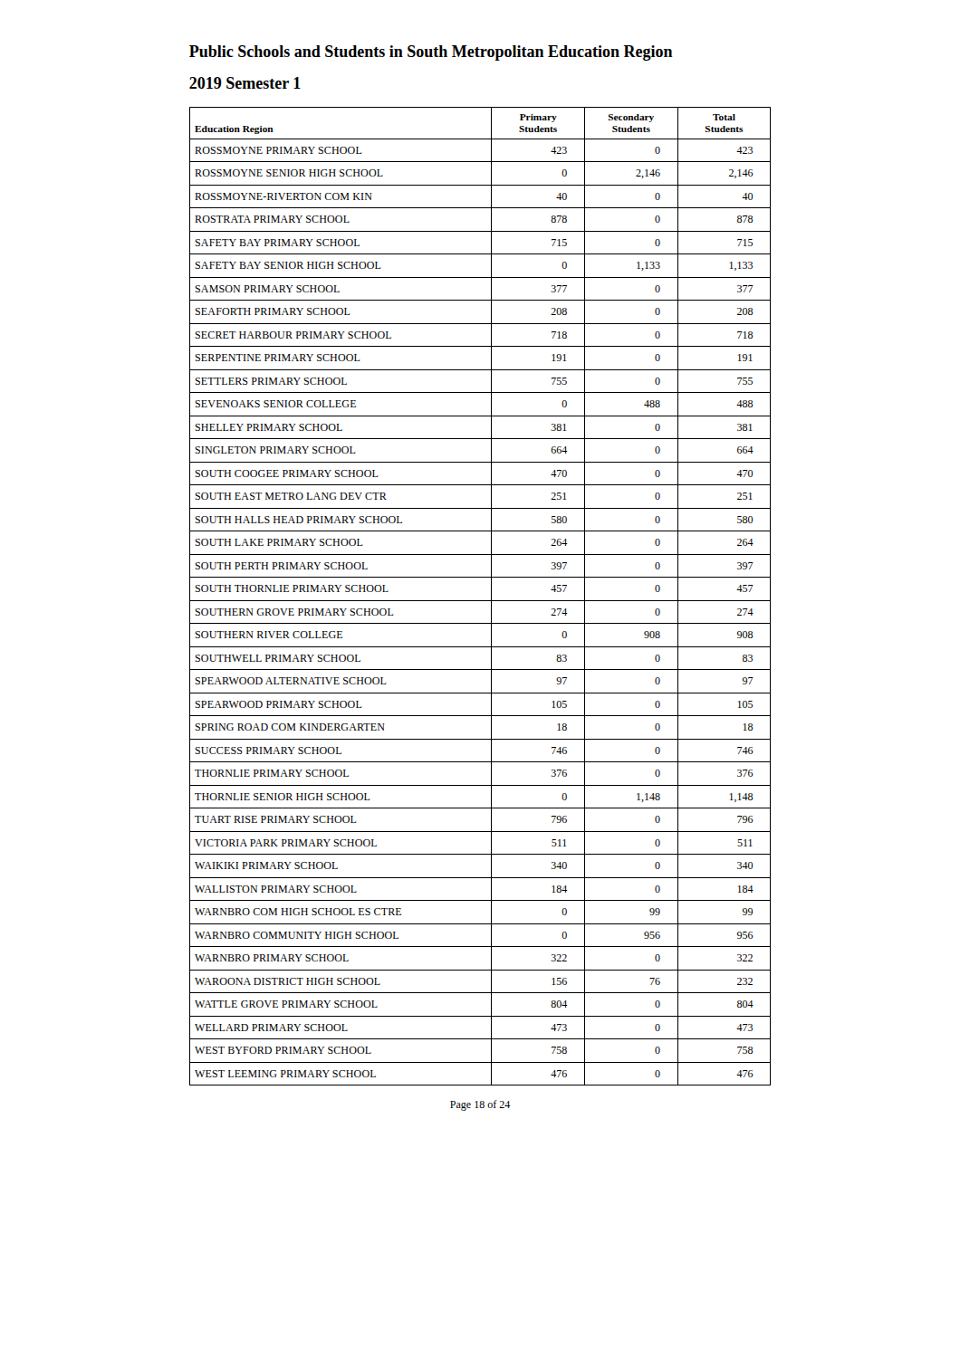Public Schools and Students in South Metropolitan Education Region 2019 Semester 1
| Education Region | Primary Students | Secondary Students | Total Students |
| --- | --- | --- | --- |
| ROSSMOYNE PRIMARY SCHOOL | 423 | 0 | 423 |
| ROSSMOYNE SENIOR HIGH SCHOOL | 0 | 2,146 | 2,146 |
| ROSSMOYNE-RIVERTON COM KIN | 40 | 0 | 40 |
| ROSTRATA PRIMARY SCHOOL | 878 | 0 | 878 |
| SAFETY BAY PRIMARY SCHOOL | 715 | 0 | 715 |
| SAFETY BAY SENIOR HIGH SCHOOL | 0 | 1,133 | 1,133 |
| SAMSON PRIMARY SCHOOL | 377 | 0 | 377 |
| SEAFORTH PRIMARY SCHOOL | 208 | 0 | 208 |
| SECRET HARBOUR PRIMARY SCHOOL | 718 | 0 | 718 |
| SERPENTINE PRIMARY SCHOOL | 191 | 0 | 191 |
| SETTLERS PRIMARY SCHOOL | 755 | 0 | 755 |
| SEVENOAKS SENIOR COLLEGE | 0 | 488 | 488 |
| SHELLEY PRIMARY SCHOOL | 381 | 0 | 381 |
| SINGLETON PRIMARY SCHOOL | 664 | 0 | 664 |
| SOUTH COOGEE PRIMARY SCHOOL | 470 | 0 | 470 |
| SOUTH EAST METRO LANG DEV CTR | 251 | 0 | 251 |
| SOUTH HALLS HEAD PRIMARY SCHOOL | 580 | 0 | 580 |
| SOUTH LAKE PRIMARY SCHOOL | 264 | 0 | 264 |
| SOUTH PERTH PRIMARY SCHOOL | 397 | 0 | 397 |
| SOUTH THORNLIE PRIMARY SCHOOL | 457 | 0 | 457 |
| SOUTHERN GROVE PRIMARY SCHOOL | 274 | 0 | 274 |
| SOUTHERN RIVER COLLEGE | 0 | 908 | 908 |
| SOUTHWELL PRIMARY SCHOOL | 83 | 0 | 83 |
| SPEARWOOD ALTERNATIVE SCHOOL | 97 | 0 | 97 |
| SPEARWOOD PRIMARY SCHOOL | 105 | 0 | 105 |
| SPRING ROAD COM KINDERGARTEN | 18 | 0 | 18 |
| SUCCESS PRIMARY SCHOOL | 746 | 0 | 746 |
| THORNLIE PRIMARY SCHOOL | 376 | 0 | 376 |
| THORNLIE SENIOR HIGH SCHOOL | 0 | 1,148 | 1,148 |
| TUART RISE PRIMARY SCHOOL | 796 | 0 | 796 |
| VICTORIA PARK PRIMARY SCHOOL | 511 | 0 | 511 |
| WAIKIKI PRIMARY SCHOOL | 340 | 0 | 340 |
| WALLISTON PRIMARY SCHOOL | 184 | 0 | 184 |
| WARNBRO COM HIGH SCHOOL ES CTRE | 0 | 99 | 99 |
| WARNBRO COMMUNITY HIGH SCHOOL | 0 | 956 | 956 |
| WARNBRO PRIMARY SCHOOL | 322 | 0 | 322 |
| WAROONA DISTRICT HIGH SCHOOL | 156 | 76 | 232 |
| WATTLE GROVE PRIMARY SCHOOL | 804 | 0 | 804 |
| WELLARD PRIMARY SCHOOL | 473 | 0 | 473 |
| WEST BYFORD PRIMARY SCHOOL | 758 | 0 | 758 |
| WEST LEEMING PRIMARY SCHOOL | 476 | 0 | 476 |
Page 18 of 24